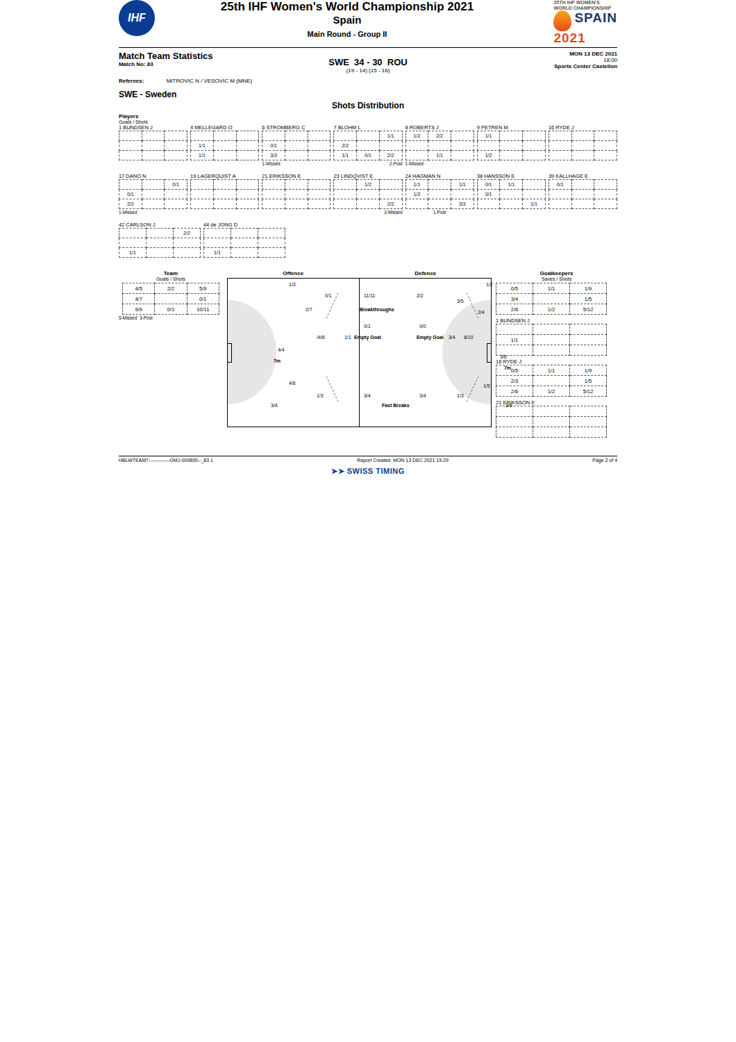IHF
25th IHF Women's World Championship 2021
Spain
Main Round - Group II
25TH IHF WOMEN'S
WORLD CHAMPIONSHIP
SPAIN
2021
Match Team Statistics
Match No: 83
MON 13 DEC 2021
18:00
Sports Center Castellon
SWE 34 - 30 ROU
(19 - 14) (15 - 16)
Referees: MITROVIC N / VESOVIC M (MNE)
SWE - Sweden
Shots Distribution
Players
Goals / Shots
1 BUNDSEN J
4 MELLEGARD O
| 1/1 | | |
| 1/1 | | |
6 STROMBERG C
| 0/1 | | |
| 3/3 | | |
1-Missed
7 BLOHM L
| | | 1/1 |
| 2/2 | | |
| 1/1 | 0/1 | 2/2 |
2-Post
8 ROBERTS J
| 1/2 | 2/2 | |
| | 1/1 | |
1-Missed
9 PETREN M
| 1/1 | | |
| 1/2 | | |
16 RYDE J
17 DANO N
| | | 0/1 |
| 0/1 | | |
| 2/2 | | |
1-Missed
19 LAGERQUIST A
21 ERIKSSON E
23 LINDQVIST E
| | 1/2 | |
| | | 2/2 |
2-Missed
24 HAGMAN N
| 1/1 | | 1/1 |
| 1/2 | | |
| | | 3/3 |
1-Post
38 HANSSON E
| 0/1 | 1/1 | |
| 0/1 | | |
| | | 1/1 |
39 KALLHAGE E
| 0/1 | | |
42 CARLSON J
| | | 2/2 |
| 1/1 | | |
44 de JONG D
| 1/1 | | |
Team
Goals / Shots
| 4/5 | 2/2 | 5/9 |
| 4/7 | | 0/1 |
| 9/9 | 0/1 | 10/11 |
5-Missed 3-Post
Offence
Defence
1/3
0/1
2/7
/4/8
1/1
4/4
7m
4/6
1/3
3/4
11/11
Breakthroughs
0/1
Empty Goal
Empty Goal
0/0
2/2
3/4
Fast Breaks
3/4
3/5
1/2
2/4
3/4
8/10
3/6
7m
1/5
1/3
3/6
Goalkeepers
Saves / Shots
| 0/5 | 1/1 | 1/9 |
| 3/4 | | 1/5 |
| 2/6 | 1/2 | 5/12 |
1 BUNDSEN J
| 1/1 | | |
16 RYDE J
| 0/5 | 1/1 | 1/9 |
| 2/3 | | 1/5 |
| 2/6 | 1/2 | 5/12 |
21 ERIKSSON E
HBLWTEAM7-------------GMJ-000800--_83 1
Report Created MON 13 DEC 2021 19:29
Page 2 of 4
➤➤ SWISS TIMING